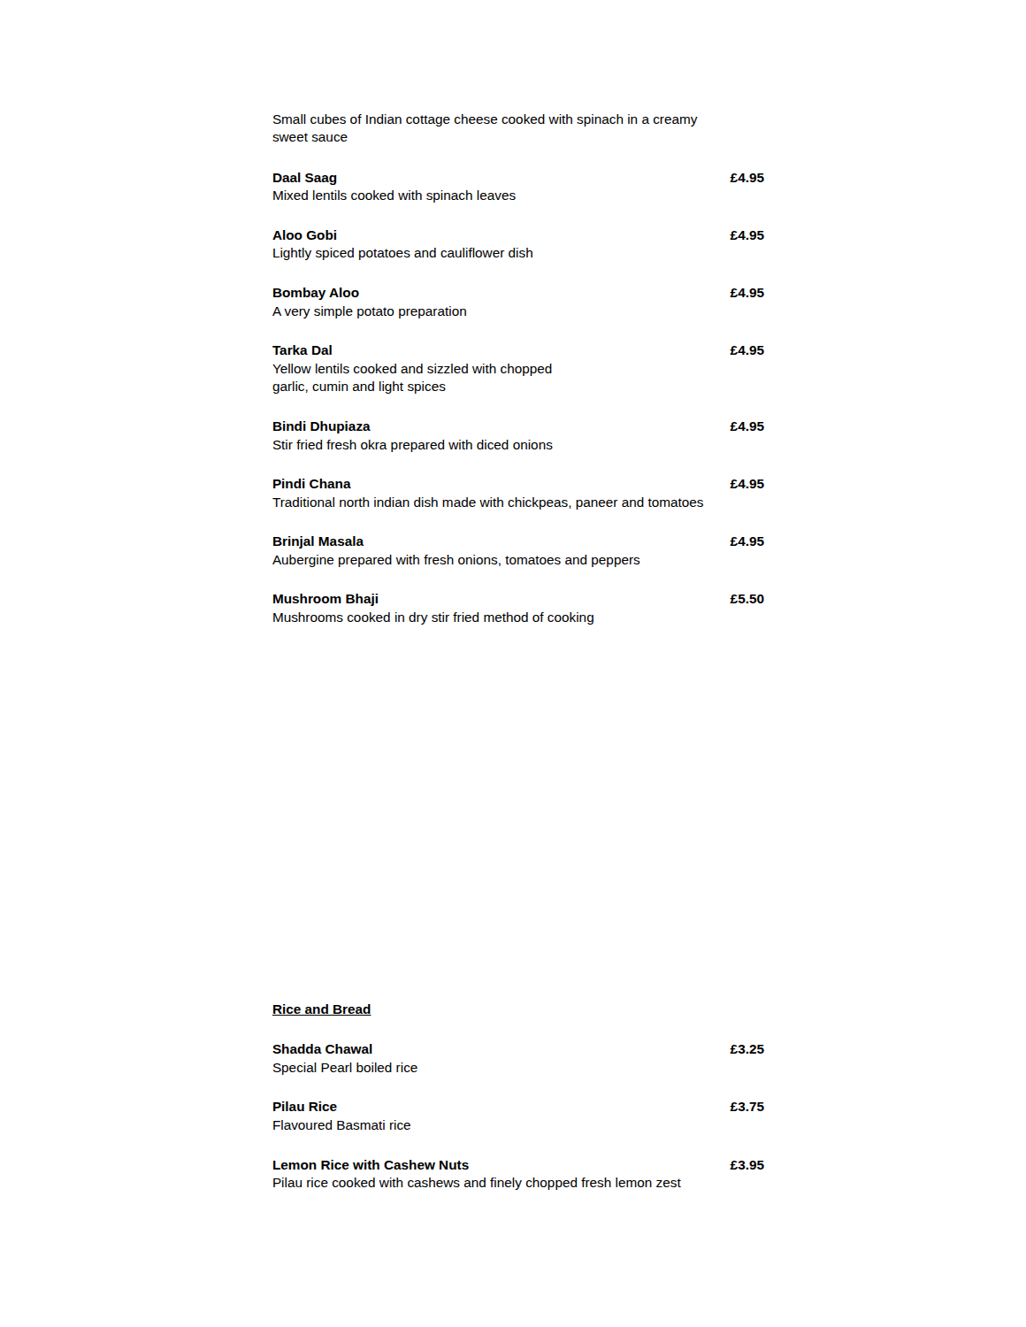Small cubes of Indian cottage cheese cooked with spinach in a creamy
sweet sauce
Daal Saag £4.95
Mixed lentils cooked with spinach leaves
Aloo Gobi £4.95
Lightly spiced potatoes and cauliflower dish
Bombay Aloo £4.95
A very simple potato preparation
Tarka Dal £4.95
Yellow lentils cooked and sizzled with chopped
garlic, cumin and light spices
Bindi Dhupiaza £4.95
Stir fried fresh okra prepared with diced onions
Pindi Chana £4.95
Traditional north indian dish made with chickpeas, paneer and tomatoes
Brinjal Masala £4.95
Aubergine prepared with fresh onions, tomatoes and peppers
Mushroom Bhaji £5.50
Mushrooms cooked in dry stir fried method of cooking
Rice and Bread
Shadda Chawal £3.25
Special Pearl boiled rice
Pilau Rice £3.75
Flavoured Basmati rice
Lemon Rice with Cashew Nuts £3.95
Pilau rice cooked with cashews and finely chopped fresh lemon zest